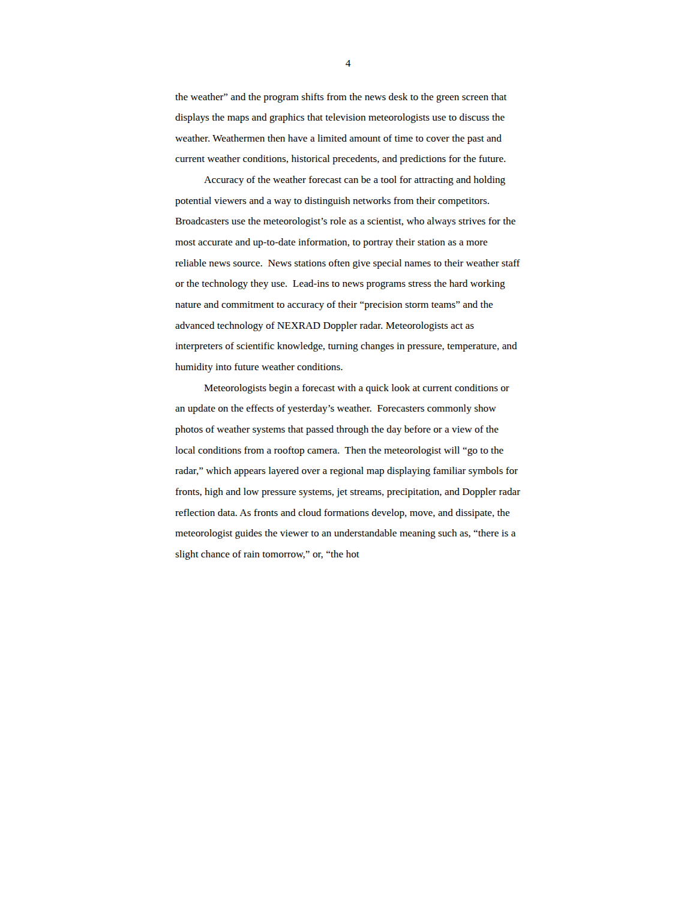4
the weather” and the program shifts from the news desk to the green screen that displays the maps and graphics that television meteorologists use to discuss the weather. Weathermen then have a limited amount of time to cover the past and current weather conditions, historical precedents, and predictions for the future.
Accuracy of the weather forecast can be a tool for attracting and holding potential viewers and a way to distinguish networks from their competitors. Broadcasters use the meteorologist’s role as a scientist, who always strives for the most accurate and up-to-date information, to portray their station as a more reliable news source. News stations often give special names to their weather staff or the technology they use. Lead-ins to news programs stress the hard working nature and commitment to accuracy of their “precision storm teams” and the advanced technology of NEXRAD Doppler radar. Meteorologists act as interpreters of scientific knowledge, turning changes in pressure, temperature, and humidity into future weather conditions.
Meteorologists begin a forecast with a quick look at current conditions or an update on the effects of yesterday’s weather. Forecasters commonly show photos of weather systems that passed through the day before or a view of the local conditions from a rooftop camera. Then the meteorologist will “go to the radar,” which appears layered over a regional map displaying familiar symbols for fronts, high and low pressure systems, jet streams, precipitation, and Doppler radar reflection data. As fronts and cloud formations develop, move, and dissipate, the meteorologist guides the viewer to an understandable meaning such as, “there is a slight chance of rain tomorrow,” or, “the hot